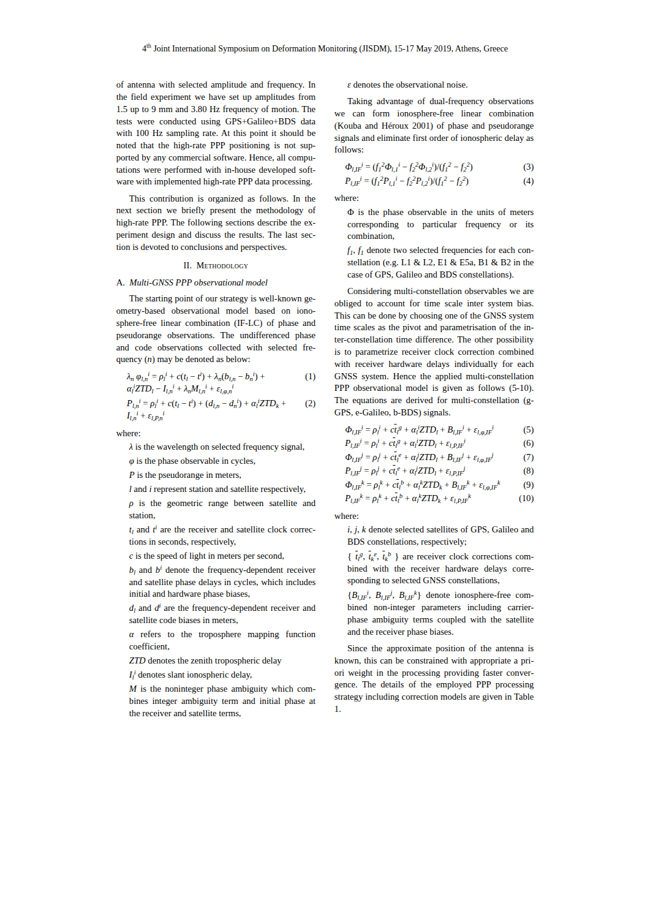4th Joint International Symposium on Deformation Monitoring (JISDM), 15-17 May 2019, Athens, Greece
of antenna with selected amplitude and frequency. In the field experiment we have set up amplitudes from 1.5 up to 9 mm and 3.80 Hz frequency of motion. The tests were conducted using GPS+Galileo+BDS data with 100 Hz sampling rate. At this point it should be noted that the high-rate PPP positioning is not supported by any commercial software. Hence, all computations were performed with in-house developed software with implemented high-rate PPP data processing.
This contribution is organized as follows. In the next section we briefly present the methodology of high-rate PPP. The following sections describe the experiment design and discuss the results. The last section is devoted to conclusions and perspectives.
II. Methodology
A. Multi-GNSS PPP observational model
The starting point of our strategy is well-known geometry-based observational model based on ionosphere-free linear combination (IF-LC) of phase and pseudorange observations. The undifferenced phase and code observations collected with selected frequency (n) may be denoted as below:
λn φl,ni = ρli + c(tl − ti) + λn(bl,n − bni) +
αliZTDl − Il,ni + λnMl,ni + εl,φ,ni
(1)
Pl,ni = ρli + c(tl − ti) + (dl,n − dni) + αliZTDk +
Il,ni + εl,P,ni
(2)
where:
λ is the wavelength on selected frequency signal,
φ is the phase observable in cycles,
P is the pseudorange in meters,
l and i represent station and satellite respectively,
ρ is the geometric range between satellite and station,
tl and ti are the receiver and satellite clock corrections in seconds, respectively,
c is the speed of light in meters per second,
bl and bi denote the frequency-dependent receiver and satellite phase delays in cycles, which includes initial and hardware phase biases,
dl and di are the frequency-dependent receiver and satellite code biases in meters,
α refers to the troposphere mapping function coefficient,
ZTD denotes the zenith tropospheric delay
Ili denotes slant ionospheric delay,
M is the noninteger phase ambiguity which combines integer ambiguity term and initial phase at the receiver and satellite terms,
ε denotes the observational noise.
Taking advantage of dual-frequency observations we can form ionosphere-free linear combination (Kouba and Héroux 2001) of phase and pseudorange signals and eliminate first order of ionospheric delay as follows:
Φl,IFi = (f12Φl,1i − f22Φl,2i)/(f12 − f22)
(3)
Pl,IFi = (f12Pl,1i − f22Pl,2i)/(f12 − f22)
(4)
where:
Φ is the phase observable in the units of meters corresponding to particular frequency or its combination,
f1, f1 denote two selected frequencies for each constellation (e.g. L1 & L2, E1 & E5a, B1 & B2 in the case of GPS, Galileo and BDS constellations).
Considering multi-constellation observables we are obliged to account for time scale inter system bias. This can be done by choosing one of the GNSS system time scales as the pivot and parametrisation of the inter-constellation time difference. The other possibility is to parametrize receiver clock correction combined with receiver hardware delays individually for each GNSS system. Hence the applied multi-constellation PPP observational model is given as follows (5-10). The equations are derived for multi-constellation (g-GPS, e-Galileo, b-BDS) signals.
Φl,IFi = ρli + ctlg + αliZTDl + Bl,IFi + εl,φ,IFi
(5)
Pl,IFi = ρli + ctlg + αliZTDl + εl,P,IFi
(6)
Φl,IFj = ρlj + ctle + αljZTDl + Bl,IFj + εl,φ,IFj
(7)
Pl,IFj = ρlj + ctle + αljZTDl + εl,P,IFj
(8)
Φl,IFk = ρlk + ctlb + αlkZTDk + Bl,IFk + εl,φ,IFk
(9)
Pl,IFk = ρlk + ctlb + αlkZTDk + εl,P,IFk
(10)
where:
i, j, k denote selected satellites of GPS, Galileo and BDS constellations, respectively;
{ tlg, tke, tkb } are receiver clock corrections combined with the receiver hardware delays corresponding to selected GNSS constellations,
{Bl,IFi, Bl,IFj, Bl,IFk} denote ionosphere-free combined non-integer parameters including carrier-phase ambiguity terms coupled with the satellite and the receiver phase biases.
Since the approximate position of the antenna is known, this can be constrained with appropriate a priori weight in the processing providing faster convergence. The details of the employed PPP processing strategy including correction models are given in Table 1.